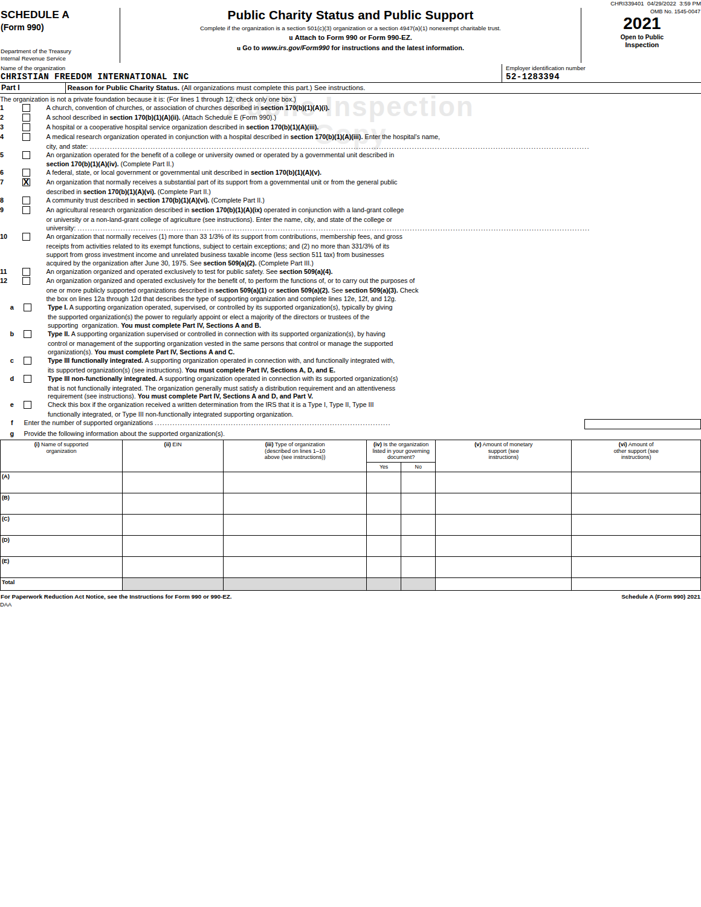Public Inspection
Copy
CHRI339401 04/29/2022 3:59 PM
| SCHEDULE A (Form 990) Department of the Treasury Internal Revenue Service | Public Charity Status and Public Support Complete if the organization is a section 501(c)(3) organization or a section 4947(a)(1) nonexempt charitable trust. u Attach to Form 990 or Form 990-EZ. u Go to www.irs.gov/Form990 for instructions and the latest information. | OMB No. 1545-0047 2021 Open to Public Inspection |
| Name of the organization CHRISTIAN FREEDOM INTERNATIONAL INC | Employer identification number 52-1283394 |
| Part I | Reason for Public Charity Status. (All organizations must complete this part.) See instructions. |
The organization is not a private foundation because it is: (For lines 1 through 12, check only one box.)
| 1 | | A church, convention of churches, or association of churches described in section 170(b)(1)(A)(i). |
| 2 | | A school described in section 170(b)(1)(A)(ii). (Attach Schedule E (Form 990).) |
| 3 | | A hospital or a cooperative hospital service organization described in section 170(b)(1)(A)(iii). |
| 4 | | A medical research organization operated in conjunction with a hospital described in section 170(b)(1)(A)(iii). Enter the hospital's name, |
| | | city, and state: ..................................................................................................................................................................................................... |
| 5 | | An organization operated for the benefit of a college or university owned or operated by a governmental unit described in |
| | | section 170(b)(1)(A)(iv). (Complete Part II.) |
| 6 | | A federal, state, or local government or governmental unit described in section 170(b)(1)(A)(v). |
| 7 | | An organization that normally receives a substantial part of its support from a governmental unit or from the general public |
| | | described in section 170(b)(1)(A)(vi). (Complete Part II.) |
| 8 | | A community trust described in section 170(b)(1)(A)(vi). (Complete Part II.) |
| 9 | | An agricultural research organization described in section 170(b)(1)(A)(ix) operated in conjunction with a land-grant college |
| | | or university or a non-land-grant college of agriculture (see instructions). Enter the name, city, and state of the college or |
| | | university: .......................................................................................................................................................................................................... |
| 10 | | An organization that normally receives (1) more than 33 1/3% of its support from contributions, membership fees, and gross |
| | | receipts from activities related to its exempt functions, subject to certain exceptions; and (2) no more than 331/3% of its |
| | | support from gross investment income and unrelated business taxable income (less section 511 tax) from businesses |
| | | acquired by the organization after June 30, 1975. See section 509(a)(2). (Complete Part III.) |
| 11 | | An organization organized and operated exclusively to test for public safety. See section 509(a)(4). |
| 12 | | An organization organized and operated exclusively for the benefit of, to perform the functions of, or to carry out the purposes of |
| | | one or more publicly supported organizations described in section 509(a)(1) or section 509(a)(2). See section 509(a)(3). Check |
| | | the box on lines 12a through 12d that describes the type of supporting organization and complete lines 12e, 12f, and 12g. |
| a | | Type I. A supporting organization operated, supervised, or controlled by its supported organization(s), typically by giving |
| | | the supported organization(s) the power to regularly appoint or elect a majority of the directors or trustees of the |
| | | supporting organization. You must complete Part IV, Sections A and B. |
| b | | Type II. A supporting organization supervised or controlled in connection with its supported organization(s), by having |
| | | control or management of the supporting organization vested in the same persons that control or manage the supported |
| | | organization(s). You must complete Part IV, Sections A and C. |
| c | | Type III functionally integrated. A supporting organization operated in connection with, and functionally integrated with, |
| | | its supported organization(s) (see instructions). You must complete Part IV, Sections A, D, and E. |
| d | | Type III non-functionally integrated. A supporting organization operated in connection with its supported organization(s) |
| | | that is not functionally integrated. The organization generally must satisfy a distribution requirement and an attentiveness |
| | | requirement (see instructions). You must complete Part IV, Sections A and D, and Part V. |
| e | | Check this box if the organization received a written determination from the IRS that it is a Type I, Type II, Type III |
| | | functionally integrated, or Type III non-functionally integrated supporting organization. |
| f | Enter the number of supported organizations ............................................................................................. | |
| g | Provide the following information about the supported organization(s). |
| (i) Name of supported organization | (ii) EIN | (iii) Type of organization (described on lines 1–10 above (see instructions)) | (iv) Is the organization listed in your governing document? | (v) Amount of monetary support (see instructions) | (vi) Amount of other support (see instructions) |
| --- | --- | --- | --- | --- | --- |
| Yes | No |
| (A) | | | | | | |
| (B) | | | | | | |
| (C) | | | | | | |
| (D) | | | | | | |
| (E) | | | | | | |
| Total | | | | | | |
| For Paperwork Reduction Act Notice, see the Instructions for Form 990 or 990-EZ. | Schedule A (Form 990) 2021 |
DAA